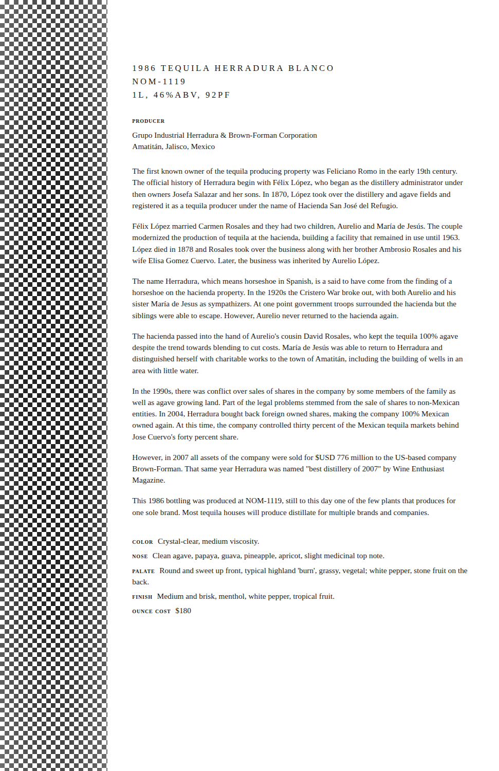1986 Tequila Herradura Blanco NOM-1119 1L, 46%ABV, 92PF
Producer
Grupo Industrial Herradura & Brown-Forman Corporation Amatitán, Jalisco, Mexico
The first known owner of the tequila producing property was Feliciano Romo in the early 19th century. The official history of Herradura begin with Félix López, who began as the distillery administrator under then owners Josefa Salazar and her sons. In 1870, López took over the distillery and agave fields and registered it as a tequila producer under the name of Hacienda San José del Refugio.
Félix López married Carmen Rosales and they had two children, Aurelio and María de Jesús. The couple modernized the production of tequila at the hacienda, building a facility that remained in use until 1963. López died in 1878 and Rosales took over the business along with her brother Ambrosio Rosales and his wife Elisa Gomez Cuervo. Later, the business was inherited by Aurelio López.
The name Herradura, which means horseshoe in Spanish, is a said to have come from the finding of a horseshoe on the hacienda property. In the 1920s the Cristero War broke out, with both Aurelio and his sister María de Jesus as sympathizers. At one point government troops surrounded the hacienda but the siblings were able to escape. However, Aurelio never returned to the hacienda again.
The hacienda passed into the hand of Aurelio's cousin David Rosales, who kept the tequila 100% agave despite the trend towards blending to cut costs. María de Jesús was able to return to Herradura and distinguished herself with charitable works to the town of Amatitán, including the building of wells in an area with little water.
In the 1990s, there was conflict over sales of shares in the company by some members of the family as well as agave growing land. Part of the legal problems stemmed from the sale of shares to non-Mexican entities. In 2004, Herradura bought back foreign owned shares, making the company 100% Mexican owned again. At this time, the company controlled thirty percent of the Mexican tequila markets behind Jose Cuervo's forty percent share.
However, in 2007 all assets of the company were sold for $USD 776 million to the US-based company Brown-Forman. That same year Herradura was named "best distillery of 2007" by Wine Enthusiast Magazine.
This 1986 bottling was produced at NOM-1119, still to this day one of the few plants that produces for one sole brand. Most tequila houses will produce distillate for multiple brands and companies.
Color Crystal-clear, medium viscosity.
Nose Clean agave, papaya, guava, pineapple, apricot, slight medicinal top note.
Palate Round and sweet up front, typical highland 'burn', grassy, vegetal; white pepper, stone fruit on the back.
Finish Medium and brisk, menthol, white pepper, tropical fruit.
Ounce Cost $180